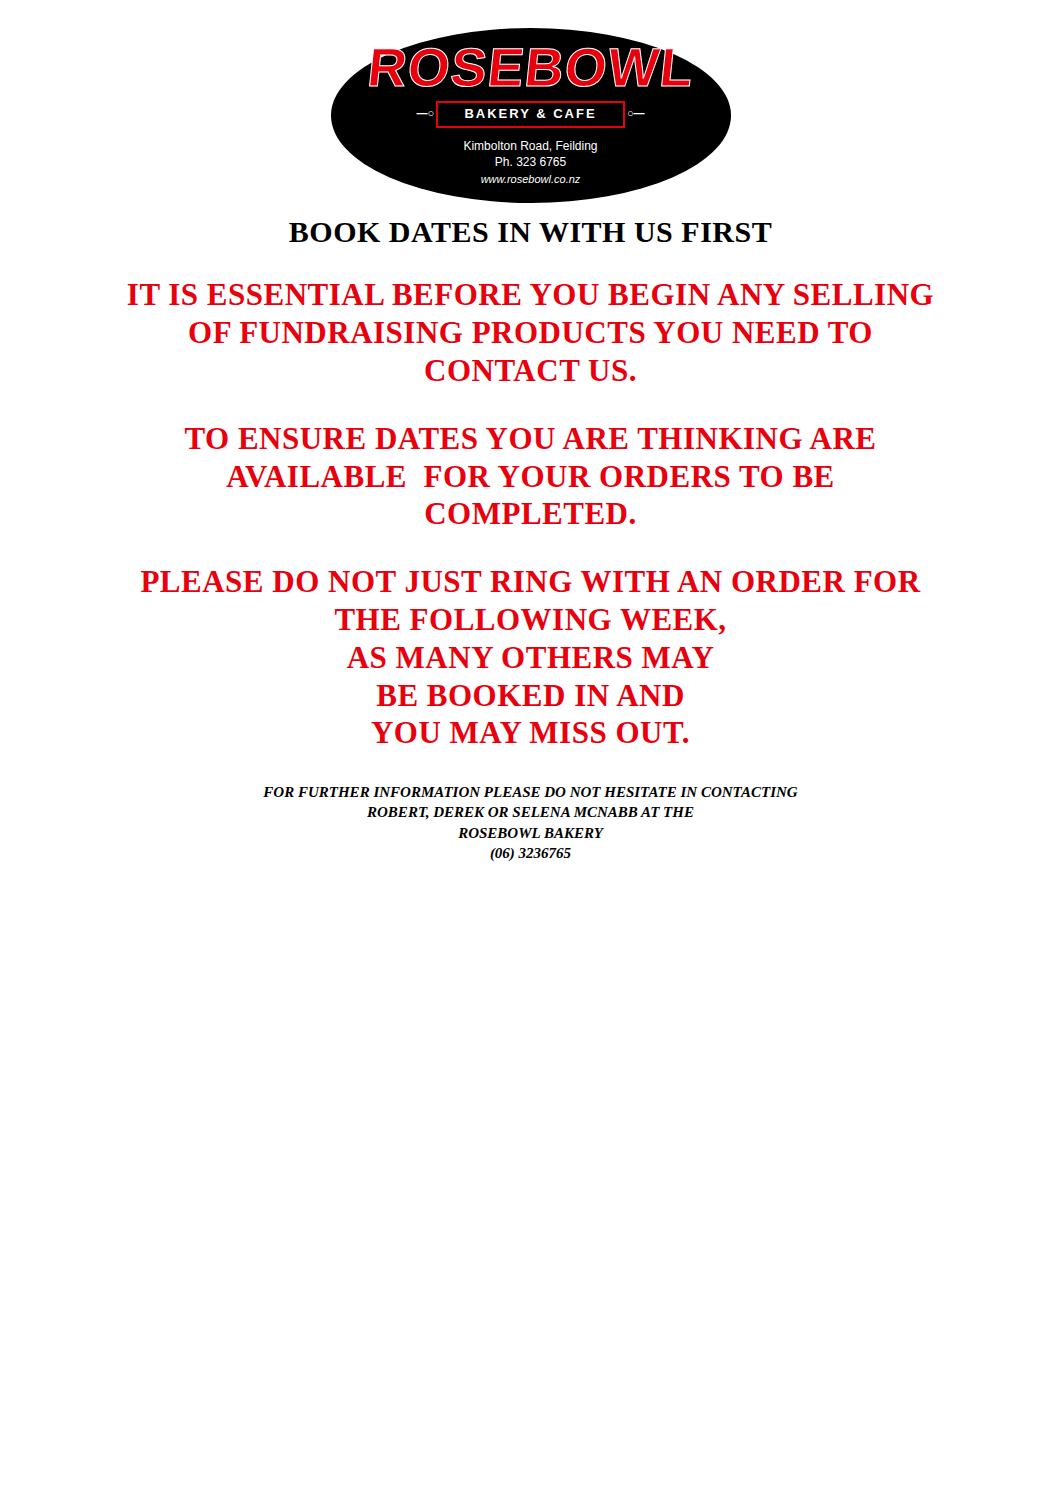Rosebowl
BAKERY & CAFE
Kimbolton Road, Feilding
Ph. 323 6765 www.rosebowl.co.nz
BOOK DATES IN WITH US FIRST
IT IS ESSENTIAL BEFORE YOU BEGIN ANY SELLING OF FUNDRAISING PRODUCTS YOU NEED TO CONTACT US.
TO ENSURE DATES YOU ARE THINKING ARE AVAILABLE FOR YOUR ORDERS TO BE COMPLETED.
PLEASE DO NOT JUST RING WITH AN ORDER FOR THE FOLLOWING WEEK,
AS MANY OTHERS MAY
BE BOOKED IN AND
YOU MAY MISS OUT.
FOR FURTHER INFORMATION PLEASE DO NOT HESITATE IN CONTACTING
ROBERT, DEREK OR SELENA MCNABB AT THE
ROSEBOWL BAKERY
(06) 3236765